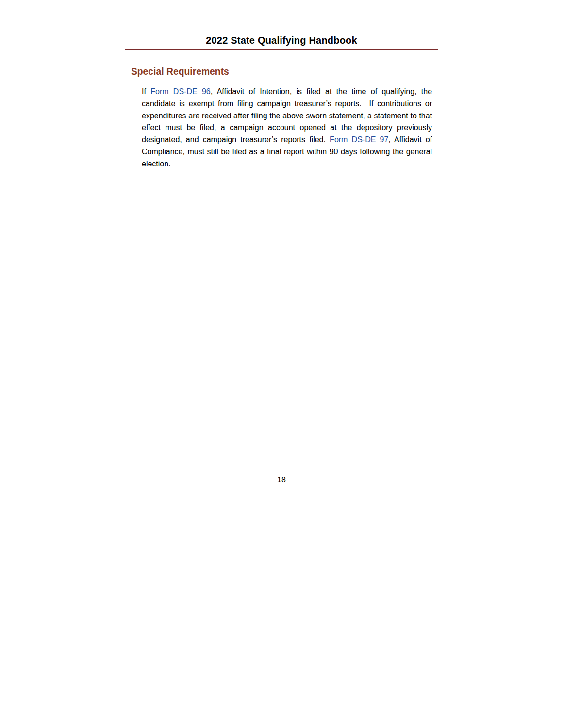2022 State Qualifying Handbook
Special Requirements
If Form DS-DE 96, Affidavit of Intention, is filed at the time of qualifying, the candidate is exempt from filing campaign treasurer’s reports. If contributions or expenditures are received after filing the above sworn statement, a statement to that effect must be filed, a campaign account opened at the depository previously designated, and campaign treasurer’s reports filed. Form DS-DE 97, Affidavit of Compliance, must still be filed as a final report within 90 days following the general election.
18